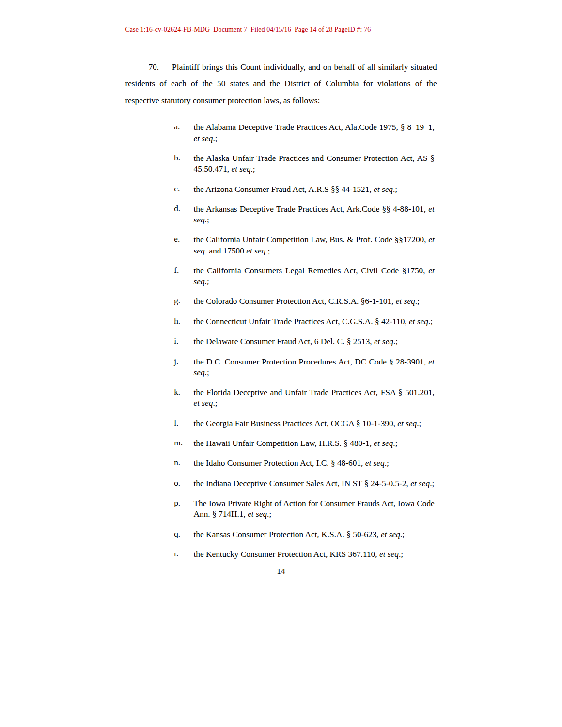Case 1:16-cv-02624-FB-MDG Document 7 Filed 04/15/16 Page 14 of 28 PageID #: 76
70. Plaintiff brings this Count individually, and on behalf of all similarly situated residents of each of the 50 states and the District of Columbia for violations of the respective statutory consumer protection laws, as follows:
a. the Alabama Deceptive Trade Practices Act, Ala.Code 1975, § 8–19–1, et seq.;
b. the Alaska Unfair Trade Practices and Consumer Protection Act, AS § 45.50.471, et seq.;
c. the Arizona Consumer Fraud Act, A.R.S §§ 44-1521, et seq.;
d. the Arkansas Deceptive Trade Practices Act, Ark.Code §§ 4-88-101, et seq.;
e. the California Unfair Competition Law, Bus. & Prof. Code §§17200, et seq. and 17500 et seq.;
f. the California Consumers Legal Remedies Act, Civil Code §1750, et seq.;
g. the Colorado Consumer Protection Act, C.R.S.A. §6-1-101, et seq.;
h. the Connecticut Unfair Trade Practices Act, C.G.S.A. § 42-110, et seq.;
i. the Delaware Consumer Fraud Act, 6 Del. C. § 2513, et seq.;
j. the D.C. Consumer Protection Procedures Act, DC Code § 28-3901, et seq.;
k. the Florida Deceptive and Unfair Trade Practices Act, FSA § 501.201, et seq.;
l. the Georgia Fair Business Practices Act, OCGA § 10-1-390, et seq.;
m. the Hawaii Unfair Competition Law, H.R.S. § 480-1, et seq.;
n. the Idaho Consumer Protection Act, I.C. § 48-601, et seq.;
o. the Indiana Deceptive Consumer Sales Act, IN ST § 24-5-0.5-2, et seq.;
p. The Iowa Private Right of Action for Consumer Frauds Act, Iowa Code Ann. § 714H.1, et seq.;
q. the Kansas Consumer Protection Act, K.S.A. § 50-623, et seq.;
r. the Kentucky Consumer Protection Act, KRS 367.110, et seq.;
14